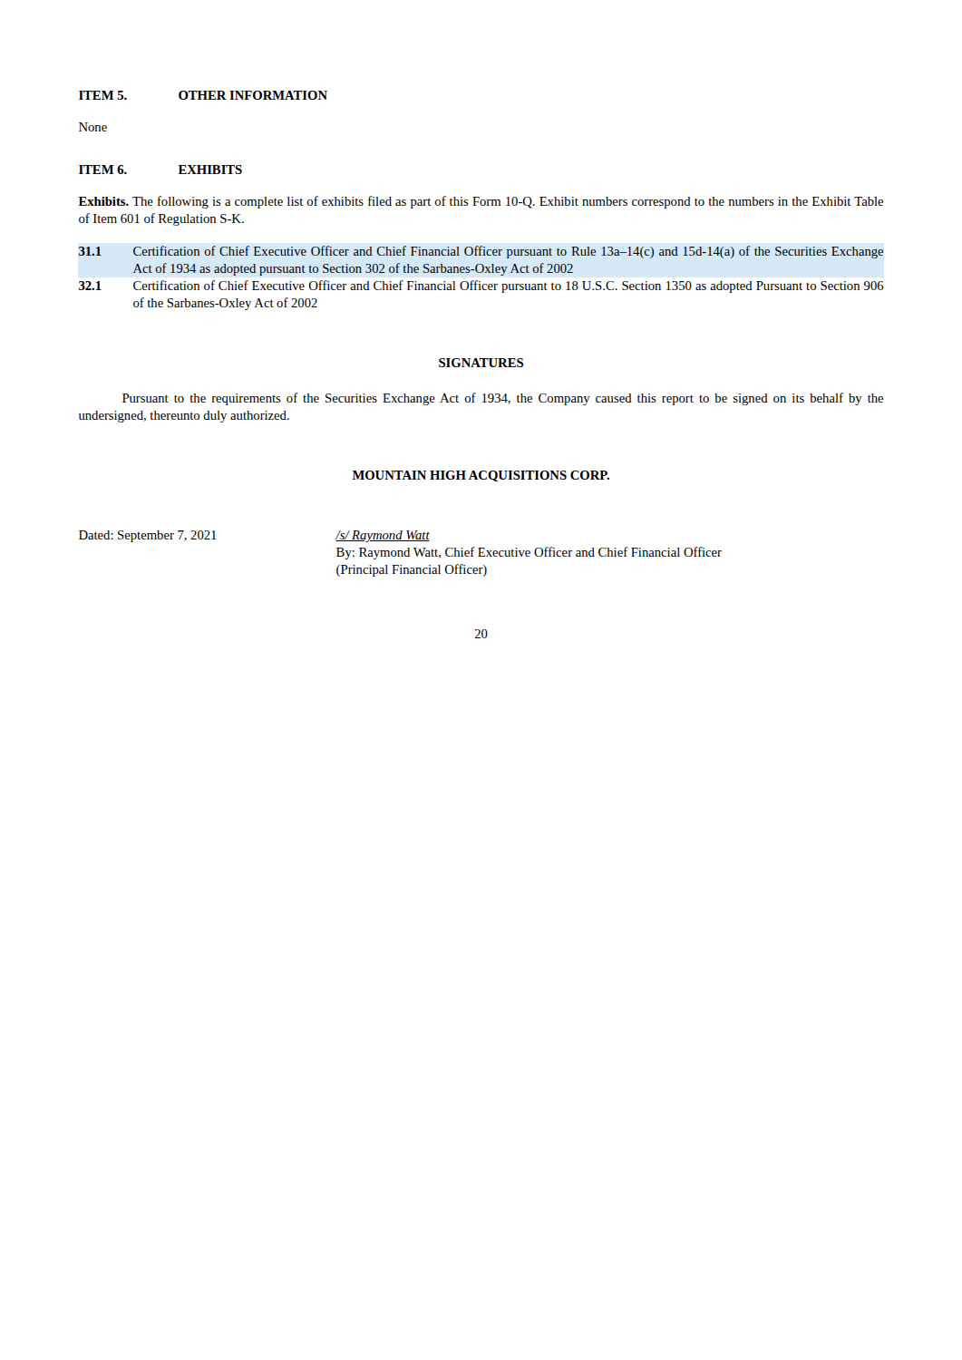ITEM 5. OTHER INFORMATION
None
ITEM 6. EXHIBITS
Exhibits. The following is a complete list of exhibits filed as part of this Form 10-Q. Exhibit numbers correspond to the numbers in the Exhibit Table of Item 601 of Regulation S-K.
| 31.1 | Certification of Chief Executive Officer and Chief Financial Officer pursuant to Rule 13a–14(c) and 15d-14(a) of the Securities Exchange Act of 1934 as adopted pursuant to Section 302 of the Sarbanes-Oxley Act of 2002 |
| 32.1 | Certification of Chief Executive Officer and Chief Financial Officer pursuant to 18 U.S.C. Section 1350 as adopted Pursuant to Section 906 of the Sarbanes-Oxley Act of 2002 |
SIGNATURES
Pursuant to the requirements of the Securities Exchange Act of 1934, the Company caused this report to be signed on its behalf by the undersigned, thereunto duly authorized.
MOUNTAIN HIGH ACQUISITIONS CORP.
| Dated: September 7, 2021 | /s/ Raymond Watt By: Raymond Watt, Chief Executive Officer and Chief Financial Officer (Principal Financial Officer) |
20